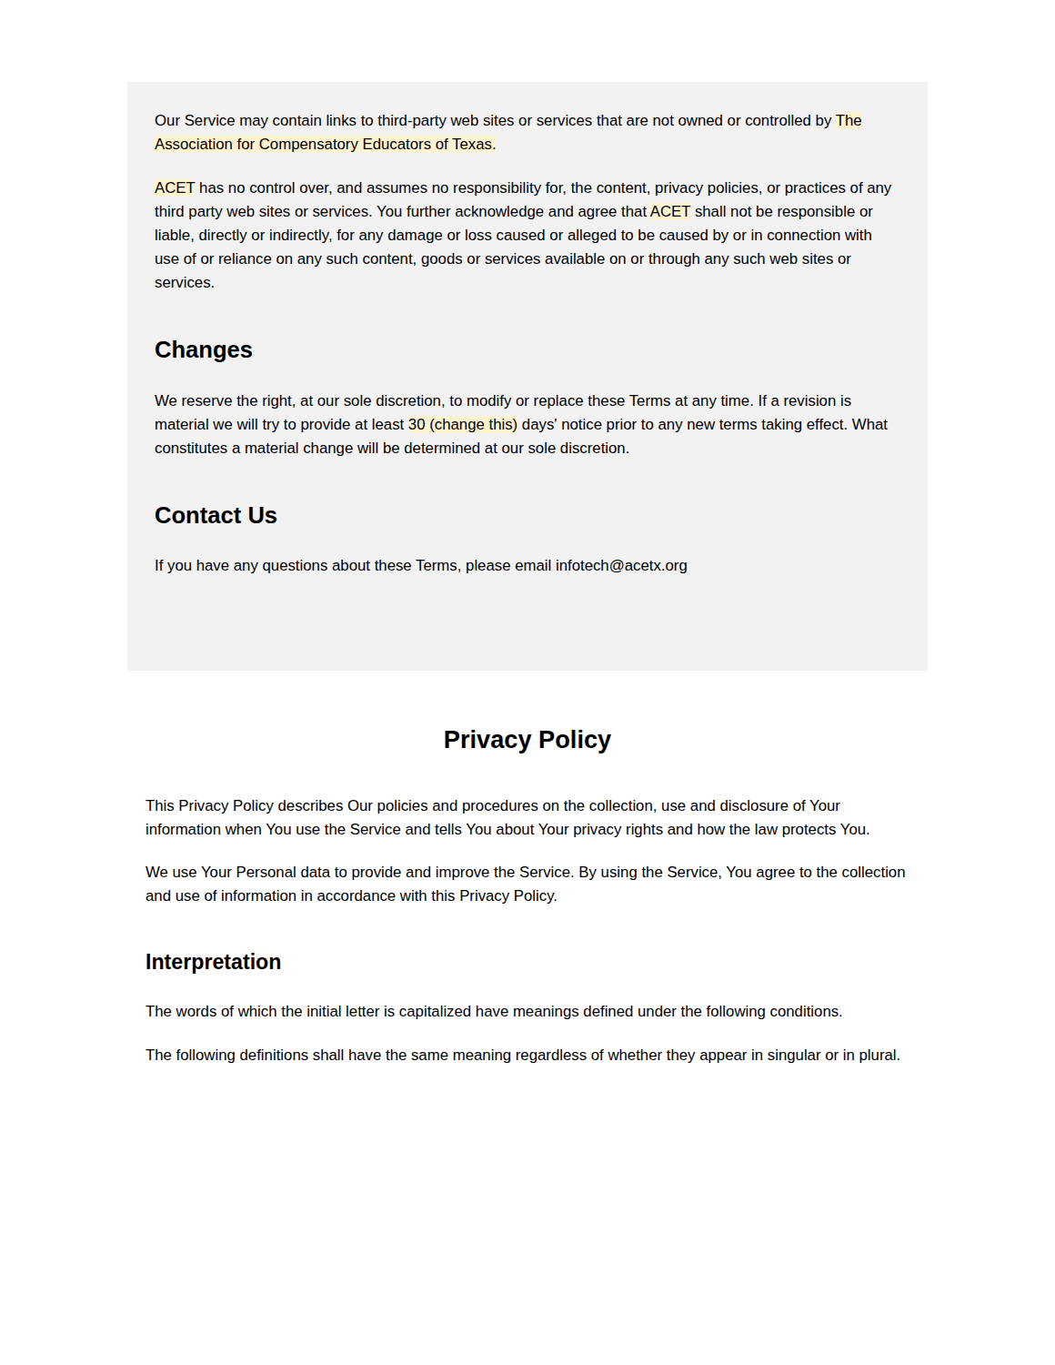Our Service may contain links to third-party web sites or services that are not owned or controlled by The Association for Compensatory Educators of Texas.
ACET has no control over, and assumes no responsibility for, the content, privacy policies, or practices of any third party web sites or services. You further acknowledge and agree that ACET shall not be responsible or liable, directly or indirectly, for any damage or loss caused or alleged to be caused by or in connection with use of or reliance on any such content, goods or services available on or through any such web sites or services.
Changes
We reserve the right, at our sole discretion, to modify or replace these Terms at any time. If a revision is material we will try to provide at least 30 (change this) days' notice prior to any new terms taking effect. What constitutes a material change will be determined at our sole discretion.
Contact Us
If you have any questions about these Terms, please email infotech@acetx.org
Privacy Policy
This Privacy Policy describes Our policies and procedures on the collection, use and disclosure of Your information when You use the Service and tells You about Your privacy rights and how the law protects You.
We use Your Personal data to provide and improve the Service. By using the Service, You agree to the collection and use of information in accordance with this Privacy Policy.
Interpretation
The words of which the initial letter is capitalized have meanings defined under the following conditions.
The following definitions shall have the same meaning regardless of whether they appear in singular or in plural.